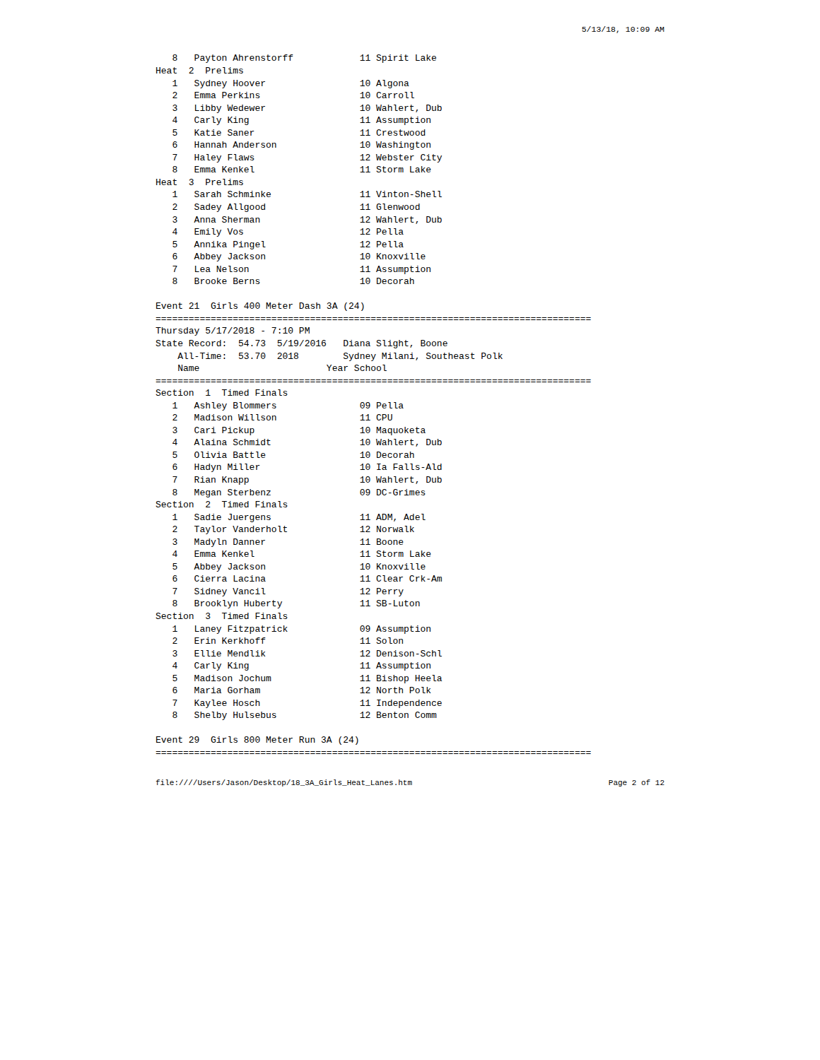5/13/18, 10:09 AM
   8   Payton Ahrenstorff            11 Spirit Lake
Heat  2  Prelims
   1   Sydney Hoover                 10 Algona
   2   Emma Perkins                  10 Carroll
   3   Libby Wedewer                 10 Wahlert, Dub
   4   Carly King                    11 Assumption
   5   Katie Saner                   11 Crestwood
   6   Hannah Anderson               10 Washington
   7   Haley Flaws                   12 Webster City
   8   Emma Kenkel                   11 Storm Lake
Heat  3  Prelims
   1   Sarah Schminke                11 Vinton-Shell
   2   Sadey Allgood                 11 Glenwood
   3   Anna Sherman                  12 Wahlert, Dub
   4   Emily Vos                     12 Pella
   5   Annika Pingel                 12 Pella
   6   Abbey Jackson                 10 Knoxville
   7   Lea Nelson                    11 Assumption
   8   Brooke Berns                  10 Decorah

Event 21  Girls 400 Meter Dash 3A (24)
===============================================================================
Thursday 5/17/2018 - 7:10 PM
State Record:  54.73  5/19/2016   Diana Slight, Boone
    All-Time:  53.70  2018        Sydney Milani, Southeast Polk
    Name                       Year School
===============================================================================
Section  1  Timed Finals
   1   Ashley Blommers               09 Pella
   2   Madison Willson               11 CPU
   3   Cari Pickup                   10 Maquoketa
   4   Alaina Schmidt                10 Wahlert, Dub
   5   Olivia Battle                 10 Decorah
   6   Hadyn Miller                  10 Ia Falls-Ald
   7   Rian Knapp                    10 Wahlert, Dub
   8   Megan Sterbenz                09 DC-Grimes
Section  2  Timed Finals
   1   Sadie Juergens                11 ADM, Adel
   2   Taylor Vanderholt             12 Norwalk
   3   Madyln Danner                 11 Boone
   4   Emma Kenkel                   11 Storm Lake
   5   Abbey Jackson                 10 Knoxville
   6   Cierra Lacina                 11 Clear Crk-Am
   7   Sidney Vancil                 12 Perry
   8   Brooklyn Huberty              11 SB-Luton
Section  3  Timed Finals
   1   Laney Fitzpatrick             09 Assumption
   2   Erin Kerkhoff                 11 Solon
   3   Ellie Mendlik                 12 Denison-Schl
   4   Carly King                    11 Assumption
   5   Madison Jochum                11 Bishop Heela
   6   Maria Gorham                  12 North Polk
   7   Kaylee Hosch                  11 Independence
   8   Shelby Hulsebus               12 Benton Comm

Event 29  Girls 800 Meter Run 3A (24)
===============================================================================
file:////Users/Jason/Desktop/18_3A_Girls_Heat_Lanes.htm Page 2 of 12